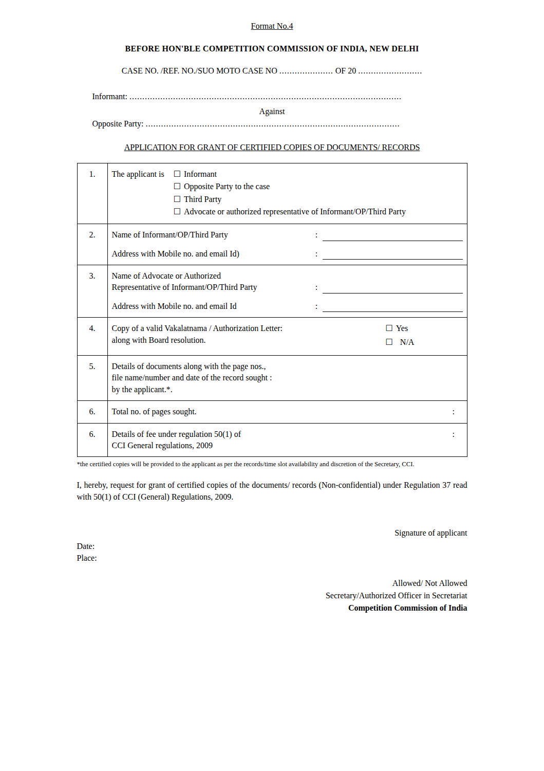Format No.4
BEFORE HON'BLE COMPETITION COMMISSION OF INDIA, NEW DELHI
CASE NO. /REF. NO./SUO MOTO CASE NO ..................... OF 20 .........................
Informant: ..........................................................................................................
Against
Opposite Party: ...................................................................................................
APPLICATION FOR GRANT OF CERTIFIED COPIES OF DOCUMENTS/ RECORDS
| 1. | The applicant is ☐ Informant ☐ Opposite Party to the case ☐ Third Party ☐ Advocate or authorized representative of Informant/OP/Third Party |
| 2. | Name of Informant/OP/Third Party : Address with Mobile no. and email Id) : |
| 3. | Name of Advocate or Authorized Representative of Informant/OP/Third Party : Address with Mobile no. and email Id : |
| 4. | Copy of a valid Vakalatnama / Authorization Letter: along with Board resolution. ☐ Yes ☐ N/A |
| 5. | Details of documents along with the page nos., file name/number and date of the record sought : by the applicant.*. |
| 6. | Total no. of pages sought. : |
| 6. | Details of fee under regulation 50(1) of CCI General regulations, 2009 : |
*the certified copies will be provided to the applicant as per the records/time slot availability and discretion of the Secretary, CCI.
I, hereby, request for grant of certified copies of the documents/ records (Non-confidential) under Regulation 37 read with 50(1) of CCI (General) Regulations, 2009.
Signature of applicant
Date:
Place:
Allowed/ Not Allowed
Secretary/Authorized Officer in Secretariat
Competition Commission of India